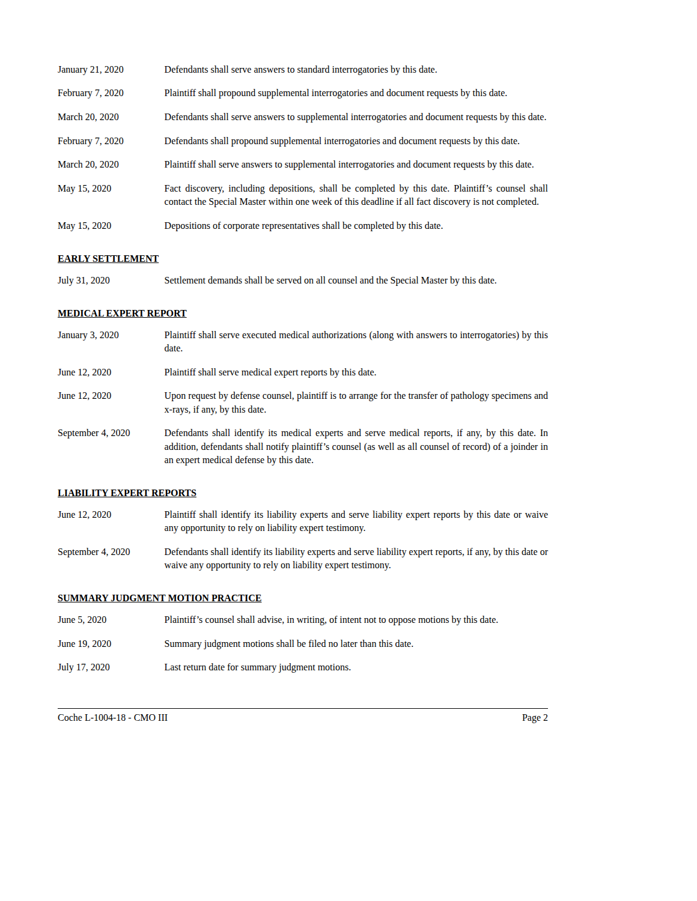| January 21, 2020 | Defendants shall serve answers to standard interrogatories by this date. |
| February 7, 2020 | Plaintiff shall propound supplemental interrogatories and document requests by this date. |
| March 20, 2020 | Defendants shall serve answers to supplemental interrogatories and document requests by this date. |
| February 7, 2020 | Defendants shall propound supplemental interrogatories and document requests by this date. |
| March 20, 2020 | Plaintiff shall serve answers to supplemental interrogatories and document requests by this date. |
| May 15, 2020 | Fact discovery, including depositions, shall be completed by this date. Plaintiff’s counsel shall contact the Special Master within one week of this deadline if all fact discovery is not completed. |
| May 15, 2020 | Depositions of corporate representatives shall be completed by this date. |
Early Settlement
| July 31, 2020 | Settlement demands shall be served on all counsel and the Special Master by this date. |
Medical Expert Report
| January 3, 2020 | Plaintiff shall serve executed medical authorizations (along with answers to interrogatories) by this date. |
| June 12, 2020 | Plaintiff shall serve medical expert reports by this date. |
| June 12, 2020 | Upon request by defense counsel, plaintiff is to arrange for the transfer of pathology specimens and x-rays, if any, by this date. |
| September 4, 2020 | Defendants shall identify its medical experts and serve medical reports, if any, by this date. In addition, defendants shall notify plaintiff’s counsel (as well as all counsel of record) of a joinder in an expert medical defense by this date. |
Liability Expert Reports
| June 12, 2020 | Plaintiff shall identify its liability experts and serve liability expert reports by this date or waive any opportunity to rely on liability expert testimony. |
| September 4, 2020 | Defendants shall identify its liability experts and serve liability expert reports, if any, by this date or waive any opportunity to rely on liability expert testimony. |
Summary Judgment Motion Practice
| June 5, 2020 | Plaintiff’s counsel shall advise, in writing, of intent not to oppose motions by this date. |
| June 19, 2020 | Summary judgment motions shall be filed no later than this date. |
| July 17, 2020 | Last return date for summary judgment motions. |
Coche L-1004-18 - CMO III Page 2